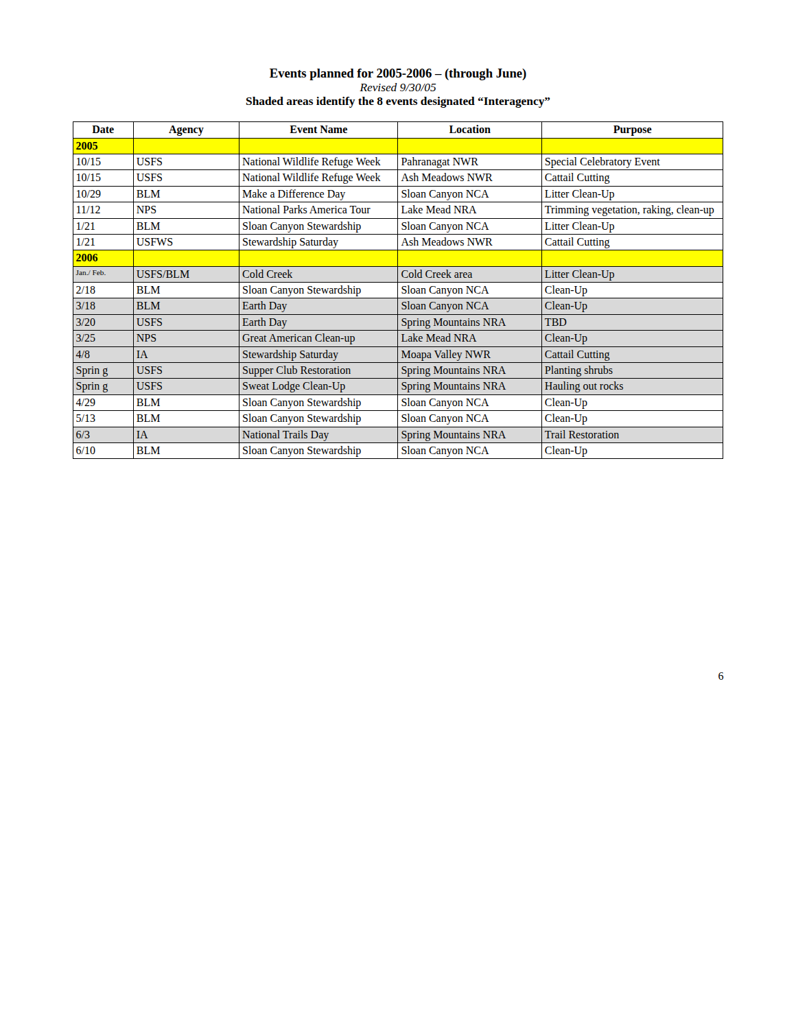Events planned for 2005-2006 – (through June)
Revised 9/30/05
Shaded areas identify the 8 events designated “Interagency”
| Date | Agency | Event Name | Location | Purpose |
| --- | --- | --- | --- | --- |
| 2005 | | | | |
| 10/15 | USFS | National Wildlife Refuge Week | Pahranagat NWR | Special Celebratory Event |
| 10/15 | USFS | National Wildlife Refuge Week | Ash Meadows NWR | Cattail Cutting |
| 10/29 | BLM | Make a Difference Day | Sloan Canyon NCA | Litter Clean-Up |
| 11/12 | NPS | National Parks America Tour | Lake Mead NRA | Trimming vegetation, raking, clean-up |
| 1/21 | BLM | Sloan Canyon Stewardship | Sloan Canyon NCA | Litter Clean-Up |
| 1/21 | USFWS | Stewardship Saturday | Ash Meadows NWR | Cattail Cutting |
| 2006 | | | | |
| Jan./ Feb. | USFS/BLM | Cold Creek | Cold Creek area | Litter Clean-Up |
| 2/18 | BLM | Sloan Canyon Stewardship | Sloan Canyon NCA | Clean-Up |
| 3/18 | BLM | Earth Day | Sloan Canyon NCA | Clean-Up |
| 3/20 | USFS | Earth Day | Spring Mountains NRA | TBD |
| 3/25 | NPS | Great American Clean-up | Lake Mead NRA | Clean-Up |
| 4/8 | IA | Stewardship Saturday | Moapa Valley NWR | Cattail Cutting |
| Sprin g | USFS | Supper Club Restoration | Spring Mountains NRA | Planting shrubs |
| Sprin g | USFS | Sweat Lodge Clean-Up | Spring Mountains NRA | Hauling out rocks |
| 4/29 | BLM | Sloan Canyon Stewardship | Sloan Canyon NCA | Clean-Up |
| 5/13 | BLM | Sloan Canyon Stewardship | Sloan Canyon NCA | Clean-Up |
| 6/3 | IA | National Trails Day | Spring Mountains NRA | Trail Restoration |
| 6/10 | BLM | Sloan Canyon Stewardship | Sloan Canyon NCA | Clean-Up |
6